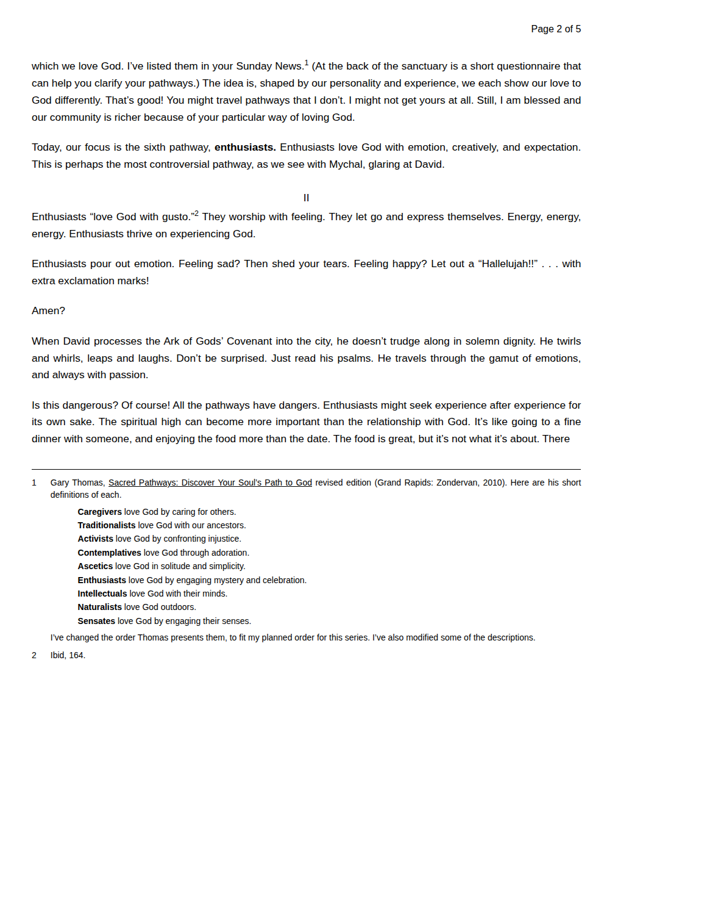Page 2 of 5
which we love God. I’ve listed them in your Sunday News.1 (At the back of the sanctuary is a short questionnaire that can help you clarify your pathways.) The idea is, shaped by our personality and experience, we each show our love to God differently. That’s good! You might travel pathways that I don’t. I might not get yours at all. Still, I am blessed and our community is richer because of your particular way of loving God.
Today, our focus is the sixth pathway, enthusiasts. Enthusiasts love God with emotion, creatively, and expectation. This is perhaps the most controversial pathway, as we see with Mychal, glaring at David.
II
Enthusiasts “love God with gusto.”2 They worship with feeling. They let go and express themselves. Energy, energy, energy. Enthusiasts thrive on experiencing God.
Enthusiasts pour out emotion. Feeling sad? Then shed your tears. Feeling happy? Let out a “Hallelujah!!” . . . with extra exclamation marks!
Amen?
When David processes the Ark of Gods’ Covenant into the city, he doesn’t trudge along in solemn dignity. He twirls and whirls, leaps and laughs. Don’t be surprised. Just read his psalms. He travels through the gamut of emotions, and always with passion.
Is this dangerous? Of course! All the pathways have dangers. Enthusiasts might seek experience after experience for its own sake. The spiritual high can become more important than the relationship with God. It’s like going to a fine dinner with someone, and enjoying the food more than the date. The food is great, but it’s not what it’s about. There
1 Gary Thomas, Sacred Pathways: Discover Your Soul’s Path to God revised edition (Grand Rapids: Zondervan, 2010). Here are his short definitions of each.
Caregivers love God by caring for others.
Traditionalists love God with our ancestors.
Activists love God by confronting injustice.
Contemplatives love God through adoration.
Ascetics love God in solitude and simplicity.
Enthusiasts love God by engaging mystery and celebration.
Intellectuals love God with their minds.
Naturalists love God outdoors.
Sensates love God by engaging their senses.
I’ve changed the order Thomas presents them, to fit my planned order for this series. I’ve also modified some of the descriptions.
2 Ibid, 164.